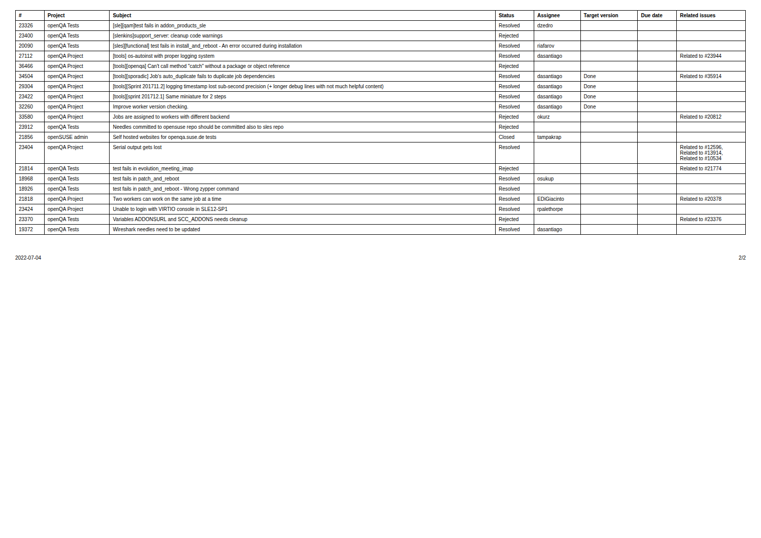| # | Project | Subject | Status | Assignee | Target version | Due date | Related issues |
| --- | --- | --- | --- | --- | --- | --- | --- |
| 23326 | openQA Tests | [sle][qam]test fails in addon_products_sle | Resolved | dzedro | | | |
| 23400 | openQA Tests | [slenkins]support_server: cleanup code warnings | Rejected | | | | |
| 20090 | openQA Tests | [sles][functional] test fails in install_and_reboot - An error occurred during installation | Resolved | riafarov | | | |
| 27112 | openQA Project | [tools] os-autoinst with proper logging system | Resolved | dasantiago | | | Related to #23944 |
| 36466 | openQA Project | [tools][openqa] Can't call method "catch" without a package or object reference | Rejected | | | | |
| 34504 | openQA Project | [tools][sporadic] Job's auto_duplicate fails to duplicate job dependencies | Resolved | dasantiago | Done | | Related to #35914 |
| 29304 | openQA Project | [tools][Sprint 201711.2] logging timestamp lost sub-second precision (+ longer debug lines with not much helpful content) | Resolved | dasantiago | Done | | |
| 23422 | openQA Project | [tools][sprint 201712.1] Same miniature for 2 steps | Resolved | dasantiago | Done | | |
| 32260 | openQA Project | Improve worker version checking. | Resolved | dasantiago | Done | | |
| 33580 | openQA Project | Jobs are assigned to workers with different backend | Rejected | okurz | | | Related to #20812 |
| 23912 | openQA Tests | Needles committed to opensuse repo should be committed also to sles repo | Rejected | | | | |
| 21856 | openSUSE admin | Self hosted websites for openqa.suse.de tests | Closed | tampakrap | | | |
| 23404 | openQA Project | Serial output gets lost | Resolved | | | | Related to #12596, Related to #13914, Related to #10534 |
| 21814 | openQA Tests | test fails in evolution_meeting_imap | Rejected | | | | Related to #21774 |
| 18968 | openQA Tests | test fails in patch_and_reboot | Resolved | osukup | | | |
| 18926 | openQA Tests | test fails in patch_and_reboot - Wrong zypper command | Resolved | | | | |
| 21818 | openQA Project | Two workers can work on the same job at a time | Resolved | EDiGiacinto | | | Related to #20378 |
| 23424 | openQA Project | Unable to login with VIRTIO console in SLE12-SP1 | Resolved | rpalethorpe | | | |
| 23370 | openQA Tests | Variables ADDONSURL and SCC_ADDONS needs cleanup | Rejected | | | | Related to #23376 |
| 19372 | openQA Tests | Wireshark needles need to be updated | Resolved | dasantiago | | | |
2022-07-04 2/2